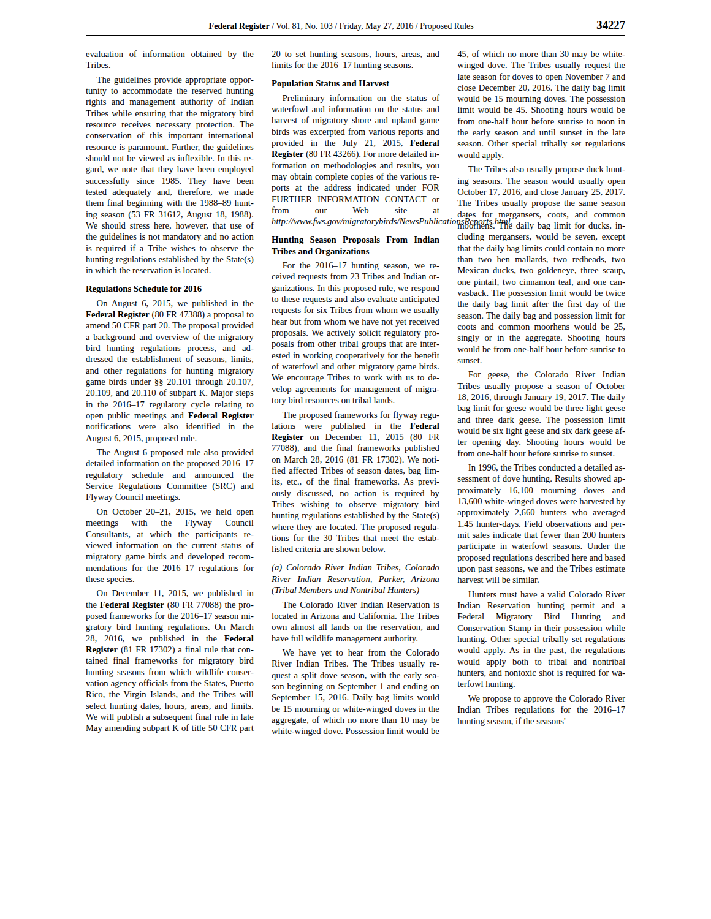Federal Register / Vol. 81, No. 103 / Friday, May 27, 2016 / Proposed Rules
34227
evaluation of information obtained by the Tribes.
The guidelines provide appropriate opportunity to accommodate the reserved hunting rights and management authority of Indian Tribes while ensuring that the migratory bird resource receives necessary protection. The conservation of this important international resource is paramount. Further, the guidelines should not be viewed as inflexible. In this regard, we note that they have been employed successfully since 1985. They have been tested adequately and, therefore, we made them final beginning with the 1988–89 hunting season (53 FR 31612, August 18, 1988). We should stress here, however, that use of the guidelines is not mandatory and no action is required if a Tribe wishes to observe the hunting regulations established by the State(s) in which the reservation is located.
Regulations Schedule for 2016
On August 6, 2015, we published in the Federal Register (80 FR 47388) a proposal to amend 50 CFR part 20. The proposal provided a background and overview of the migratory bird hunting regulations process, and addressed the establishment of seasons, limits, and other regulations for hunting migratory game birds under §§ 20.101 through 20.107, 20.109, and 20.110 of subpart K. Major steps in the 2016–17 regulatory cycle relating to open public meetings and Federal Register notifications were also identified in the August 6, 2015, proposed rule.
The August 6 proposed rule also provided detailed information on the proposed 2016–17 regulatory schedule and announced the Service Regulations Committee (SRC) and Flyway Council meetings.
On October 20–21, 2015, we held open meetings with the Flyway Council Consultants, at which the participants reviewed information on the current status of migratory game birds and developed recommendations for the 2016–17 regulations for these species.
On December 11, 2015, we published in the Federal Register (80 FR 77088) the proposed frameworks for the 2016–17 season migratory bird hunting regulations. On March 28, 2016, we published in the Federal Register (81 FR 17302) a final rule that contained final frameworks for migratory bird hunting seasons from which wildlife conservation agency officials from the States, Puerto Rico, the Virgin Islands, and the Tribes will select hunting dates, hours, areas, and limits. We will publish a subsequent final rule in late May amending subpart K of title 50 CFR part 20 to set hunting seasons, hours, areas, and limits for the 2016–17 hunting seasons.
Population Status and Harvest
Preliminary information on the status of waterfowl and information on the status and harvest of migratory shore and upland game birds was excerpted from various reports and provided in the July 21, 2015, Federal Register (80 FR 43266). For more detailed information on methodologies and results, you may obtain complete copies of the various reports at the address indicated under FOR FURTHER INFORMATION CONTACT or from our Web site at http://www.fws.gov/migratorybirds/NewsPublicationsReports.html.
Hunting Season Proposals From Indian Tribes and Organizations
For the 2016–17 hunting season, we received requests from 23 Tribes and Indian organizations. In this proposed rule, we respond to these requests and also evaluate anticipated requests for six Tribes from whom we usually hear but from whom we have not yet received proposals. We actively solicit regulatory proposals from other tribal groups that are interested in working cooperatively for the benefit of waterfowl and other migratory game birds. We encourage Tribes to work with us to develop agreements for management of migratory bird resources on tribal lands.
The proposed frameworks for flyway regulations were published in the Federal Register on December 11, 2015 (80 FR 77088), and the final frameworks published on March 28, 2016 (81 FR 17302). We notified affected Tribes of season dates, bag limits, etc., of the final frameworks. As previously discussed, no action is required by Tribes wishing to observe migratory bird hunting regulations established by the State(s) where they are located. The proposed regulations for the 30 Tribes that meet the established criteria are shown below.
(a) Colorado River Indian Tribes, Colorado River Indian Reservation, Parker, Arizona (Tribal Members and Nontribal Hunters)
The Colorado River Indian Reservation is located in Arizona and California. The Tribes own almost all lands on the reservation, and have full wildlife management authority.
We have yet to hear from the Colorado River Indian Tribes. The Tribes usually request a split dove season, with the early season beginning on September 1 and ending on September 15, 2016. Daily bag limits would be 15 mourning or white-winged doves in the aggregate, of which no more than 10 may be white-winged dove. Possession limit would be 45, of which no more than 30 may be white-winged dove. The Tribes usually request the late season for doves to open November 7 and close December 20, 2016. The daily bag limit would be 15 mourning doves. The possession limit would be 45. Shooting hours would be from one-half hour before sunrise to noon in the early season and until sunset in the late season. Other special tribally set regulations would apply.
The Tribes also usually propose duck hunting seasons. The season would usually open October 17, 2016, and close January 25, 2017. The Tribes usually propose the same season dates for mergansers, coots, and common moorhens. The daily bag limit for ducks, including mergansers, would be seven, except that the daily bag limits could contain no more than two hen mallards, two redheads, two Mexican ducks, two goldeneye, three scaup, one pintail, two cinnamon teal, and one canvasback. The possession limit would be twice the daily bag limit after the first day of the season. The daily bag and possession limit for coots and common moorhens would be 25, singly or in the aggregate. Shooting hours would be from one-half hour before sunrise to sunset.
For geese, the Colorado River Indian Tribes usually propose a season of October 18, 2016, through January 19, 2017. The daily bag limit for geese would be three light geese and three dark geese. The possession limit would be six light geese and six dark geese after opening day. Shooting hours would be from one-half hour before sunrise to sunset.
In 1996, the Tribes conducted a detailed assessment of dove hunting. Results showed approximately 16,100 mourning doves and 13,600 white-winged doves were harvested by approximately 2,660 hunters who averaged 1.45 hunter-days. Field observations and permit sales indicate that fewer than 200 hunters participate in waterfowl seasons. Under the proposed regulations described here and based upon past seasons, we and the Tribes estimate harvest will be similar.
Hunters must have a valid Colorado River Indian Reservation hunting permit and a Federal Migratory Bird Hunting and Conservation Stamp in their possession while hunting. Other special tribally set regulations would apply. As in the past, the regulations would apply both to tribal and nontribal hunters, and nontoxic shot is required for waterfowl hunting.
We propose to approve the Colorado River Indian Tribes regulations for the 2016–17 hunting season, if the seasons'